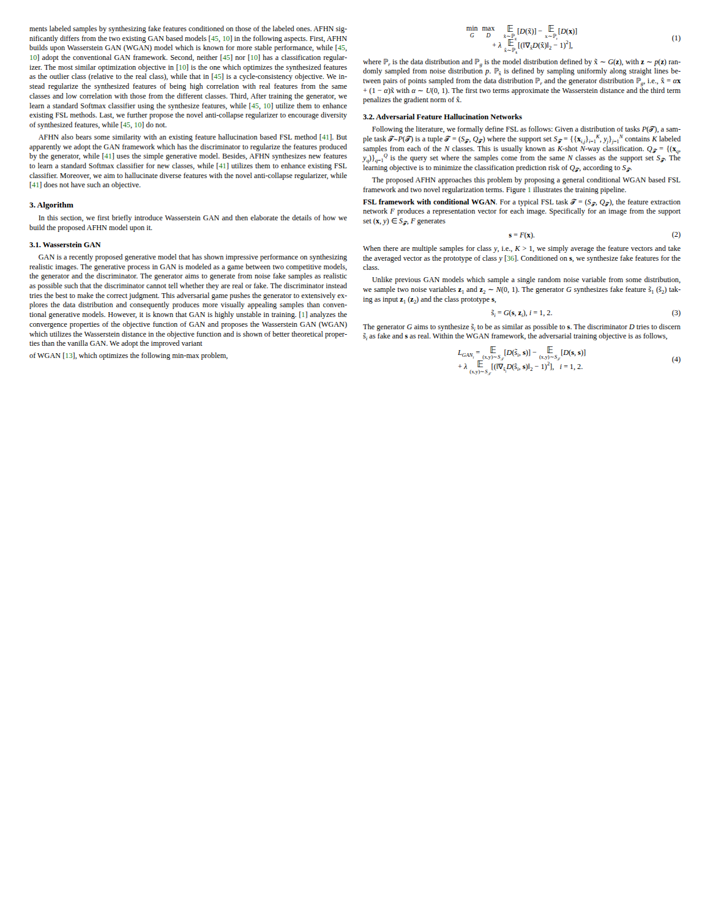ments labeled samples by synthesizing fake features conditioned on those of the labeled ones. AFHN significantly differs from the two existing GAN based models [45, 10] in the following aspects. First, AFHN builds upon Wasserstein GAN (WGAN) model which is known for more stable performance, while [45, 10] adopt the conventional GAN framework. Second, neither [45] nor [10] has a classification regularizer. The most similar optimization objective in [10] is the one which optimizes the synthesized features as the outlier class (relative to the real class), while that in [45] is a cycle-consistency objective. We instead regularize the synthesized features of being high correlation with real features from the same classes and low correlation with those from the different classes. Third, After training the generator, we learn a standard Softmax classifier using the synthesize features, while [45, 10] utilize them to enhance existing FSL methods. Last, we further propose the novel anti-collapse regularizer to encourage diversity of synthesized features, while [45, 10] do not.
AFHN also bears some similarity with an existing feature hallucination based FSL method [41]. But apparently we adopt the GAN framework which has the discriminator to regularize the features produced by the generator, while [41] uses the simple generative model. Besides, AFHN synthesizes new features to learn a standard Softmax classifier for new classes, while [41] utilizes them to enhance existing FSL classifier. Moreover, we aim to hallucinate diverse features with the novel anti-collapse regularizer, while [41] does not have such an objective.
3. Algorithm
In this section, we first briefly introduce Wasserstein GAN and then elaborate the details of how we build the proposed AFHN model upon it.
3.1. Wasserstein GAN
GAN is a recently proposed generative model that has shown impressive performance on synthesizing realistic images. The generative process in GAN is modeled as a game between two competitive models, the generator and the discriminator. The generator aims to generate from noise fake samples as realistic as possible such that the discriminator cannot tell whether they are real or fake. The discriminator instead tries the best to make the correct judgment. This adversarial game pushes the generator to extensively explores the data distribution and consequently produces more visually appealing samples than conventional generative models. However, it is known that GAN is highly unstable in training. [1] analyzes the convergence properties of the objective function of GAN and proposes the Wasserstein GAN (WGAN) which utilizes the Wasserstein distance in the objective function and is shown of better theoretical properties than the vanilla GAN. We adopt the improved variant
of WGAN [13], which optimizes the following min-max problem,
min G max D 𝔼x̃∼ℙg[D(x̃)] − 𝔼x∼ℙr[D(x)]
+ λ 𝔼x̂∼ℙx̂[(‖∇x̂D(x̂)‖2 − 1)2], (1)
where ℙr is the data distribution and ℙg is the model distribution defined by x̃ ∼ G(z), with z ∼ p(z) randomly sampled from noise distribution p. ℙx̂ is defined by sampling uniformly along straight lines between pairs of points sampled from the data distribution ℙr and the generator distribution ℙg, i.e., x̂ = αx + (1 − α)x̃ with α ∼ U(0, 1). The first two terms approximate the Wasserstein distance and the third term penalizes the gradient norm of x̂.
3.2. Adversarial Feature Hallucination Networks
Following the literature, we formally define FSL as follows: Given a distribution of tasks P(𝒯), a sample task 𝒯∼P(𝒯) is a tuple 𝒯 = (S𝒯, Q𝒯) where the support set S𝒯 = {{xi,j}i=1K, yj}j=1N contains K labeled samples from each of the N classes. This is usually known as K-shot N-way classification. Q𝒯 = {(xq, yq)}q=1Q is the query set where the samples come from the same N classes as the support set S𝒯. The learning objective is to minimize the classification prediction risk of Q𝒯, according to S𝒯.
The proposed AFHN approaches this problem by proposing a general conditional WGAN based FSL framework and two novel regularization terms. Figure 1 illustrates the training pipeline.
FSL framework with conditional WGAN. For a typical FSL task 𝒯 = (S𝒯, Q𝒯), the feature extraction network F produces a representation vector for each image. Specifically for an image from the support set (x, y) ∈ S𝒯, F generates
s = F(x). (2)
When there are multiple samples for class y, i.e., K > 1, we simply average the feature vectors and take the averaged vector as the prototype of class y [36]. Conditioned on s, we synthesize fake features for the class.
Unlike previous GAN models which sample a single random noise variable from some distribution, we sample two noise variables z1 and z2 ∼ N(0, 1). The generator G synthesizes fake feature s̃1 (s̃2) taking as input z1 (z2) and the class prototype s,
s̃i = G(s, zi), i = 1, 2. (3)
The generator G aims to synthesize s̃i to be as similar as possible to s. The discriminator D tries to discern s̃i as fake and s as real. Within the WGAN framework, the adversarial training objective is as follows,
LGANi = 𝔼(x,y)∼S𝒯[D(s̃i, s)] − 𝔼(x,y)∼S𝒯[D(s, s)]
+ λ 𝔼(x,y)∼S𝒯[(‖∇ŝiD(ŝi, s)‖2 − 1)2], i = 1, 2. (4)